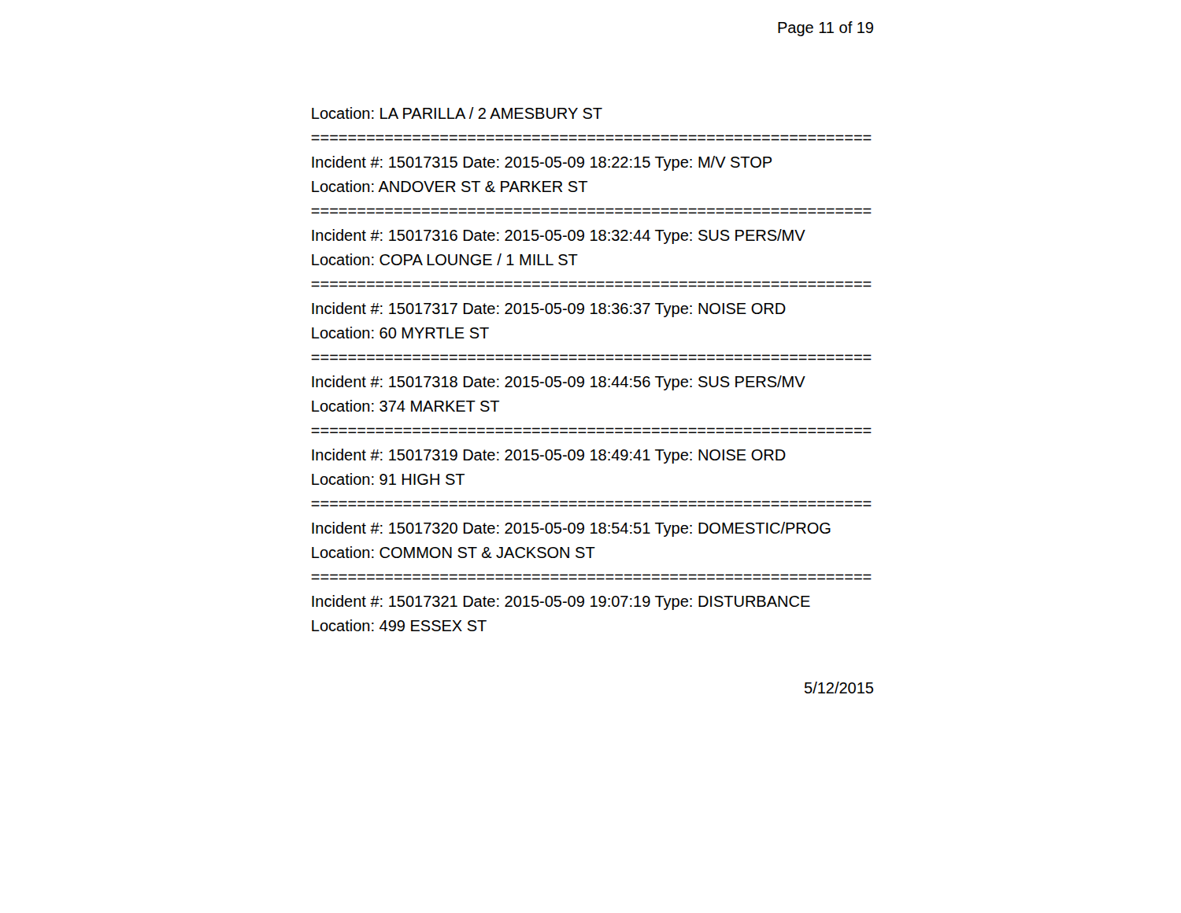Page 11 of 19
Location: LA PARILLA / 2 AMESBURY ST
=============================================================
Incident #: 15017315 Date: 2015-05-09 18:22:15 Type: M/V STOP
Location: ANDOVER ST & PARKER ST
=============================================================
Incident #: 15017316 Date: 2015-05-09 18:32:44 Type: SUS PERS/MV
Location: COPA LOUNGE / 1 MILL ST
=============================================================
Incident #: 15017317 Date: 2015-05-09 18:36:37 Type: NOISE ORD
Location: 60 MYRTLE ST
=============================================================
Incident #: 15017318 Date: 2015-05-09 18:44:56 Type: SUS PERS/MV
Location: 374 MARKET ST
=============================================================
Incident #: 15017319 Date: 2015-05-09 18:49:41 Type: NOISE ORD
Location: 91 HIGH ST
=============================================================
Incident #: 15017320 Date: 2015-05-09 18:54:51 Type: DOMESTIC/PROG
Location: COMMON ST & JACKSON ST
=============================================================
Incident #: 15017321 Date: 2015-05-09 19:07:19 Type: DISTURBANCE
Location: 499 ESSEX ST
5/12/2015